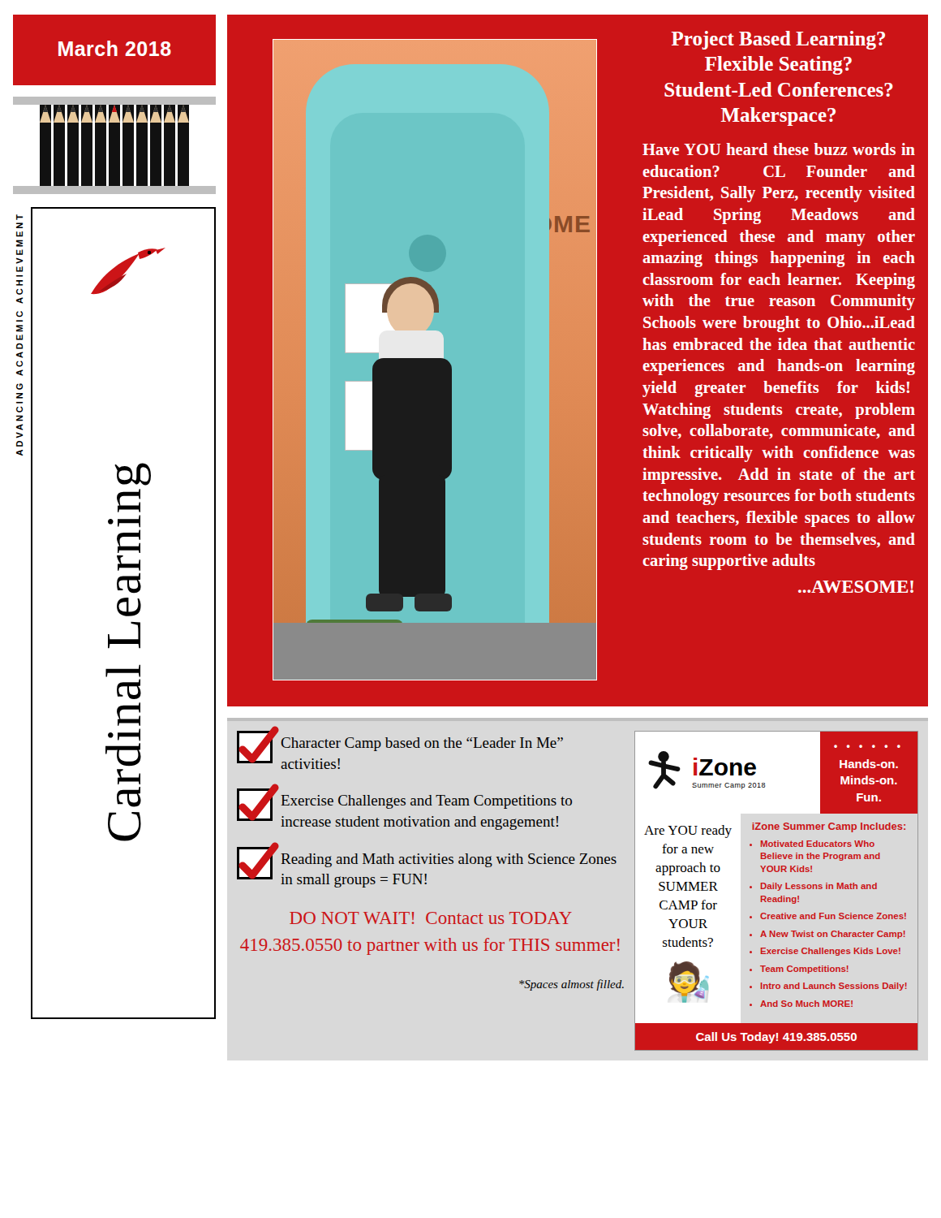March 2018
ADVANCING ACADEMIC ACHIEVEMENT
Cardinal Learning
SOME
Project Based Learning?
Flexible Seating?
Student-Led Conferences?
Makerspace?
Have YOU heard these buzz words in education? CL Founder and President, Sally Perz, recently visited iLead Spring Meadows and experienced these and many other amazing things happening in each classroom for each learner. Keeping with the true reason Community Schools were brought to Ohio...iLead has embraced the idea that authentic experiences and hands-on learning yield greater benefits for kids! Watching students create, problem solve, collaborate, communicate, and think critically with confidence was impressive. Add in state of the art technology resources for both students and teachers, flexible spaces to allow students room to be themselves, and caring supportive adults
...AWESOME!
Character Camp based on the “Leader In Me” activities!
Exercise Challenges and Team Competitions to increase student motivation and engagement!
Reading and Math activities along with Science Zones in small groups = FUN!
DO NOT WAIT! Contact us TODAY 419.385.0550 to partner with us for THIS summer!
*Spaces almost filled.
i Zone
Summer Camp 2018
• • • • • •
Hands-on.
Minds-on.
Fun.
Are YOU ready for a new approach to SUMMER CAMP for YOUR students?
🧑‍🔬
iZone Summer Camp Includes:
Motivated Educators Who Believe in the Program and YOUR Kids!
Daily Lessons in Math and Reading!
Creative and Fun Science Zones!
A New Twist on Character Camp!
Exercise Challenges Kids Love!
Team Competitions!
Intro and Launch Sessions Daily!
And So Much MORE!
Call Us Today! 419.385.0550